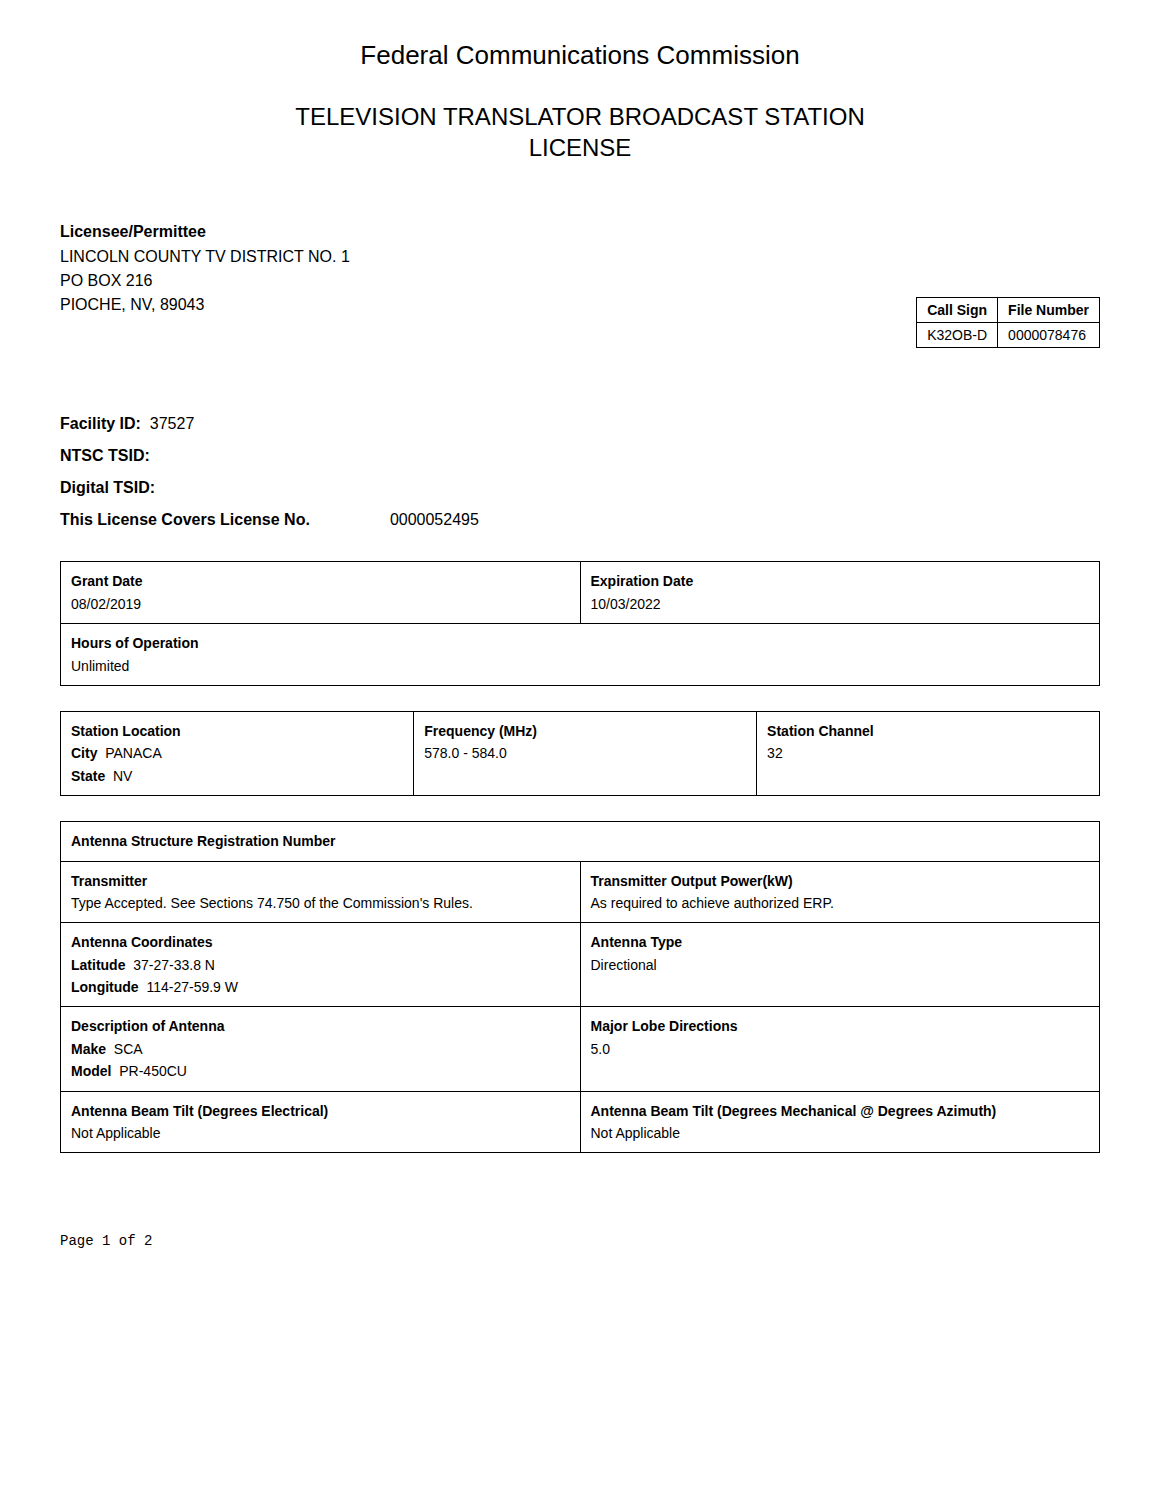Federal Communications Commission
TELEVISION TRANSLATOR BROADCAST STATION
LICENSE
Licensee/Permittee
LINCOLN COUNTY TV DISTRICT NO. 1
PO BOX 216
PIOCHE, NV, 89043
| Call Sign | File Number |
| --- | --- |
| K32OB-D | 0000078476 |
Facility ID: 37527
NTSC TSID:
Digital TSID:
This License Covers License No. 0000052495
| Grant Date 08/02/2019 | Expiration Date 10/03/2022 |
| Hours of Operation Unlimited |
| Station Location City PANACA State NV | Frequency (MHz) 578.0 - 584.0 | Station Channel 32 |
| Antenna Structure Registration Number |
| Transmitter Type Accepted. See Sections 74.750 of the Commission's Rules. | Transmitter Output Power(kW) As required to achieve authorized ERP. |
| Antenna Coordinates Latitude 37-27-33.8 N Longitude 114-27-59.9 W | Antenna Type Directional |
| Description of Antenna Make SCA Model PR-450CU | Major Lobe Directions 5.0 |
| Antenna Beam Tilt (Degrees Electrical) Not Applicable | Antenna Beam Tilt (Degrees Mechanical @ Degrees Azimuth) Not Applicable |
Page 1 of 2